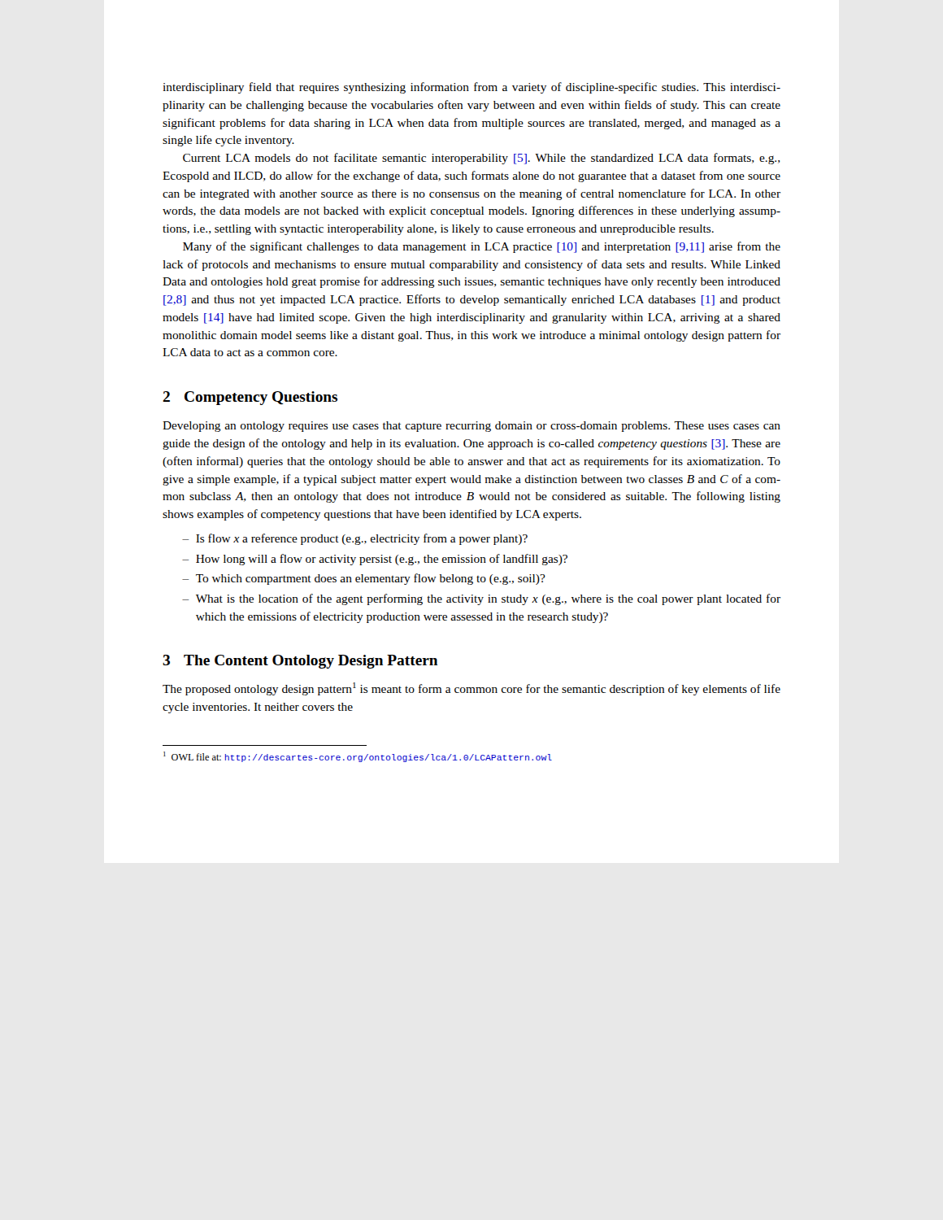interdisciplinary field that requires synthesizing information from a variety of discipline-specific studies. This interdisciplinarity can be challenging because the vocabularies often vary between and even within fields of study. This can create significant problems for data sharing in LCA when data from multiple sources are translated, merged, and managed as a single life cycle inventory.
Current LCA models do not facilitate semantic interoperability [5]. While the standardized LCA data formats, e.g., Ecospold and ILCD, do allow for the exchange of data, such formats alone do not guarantee that a dataset from one source can be integrated with another source as there is no consensus on the meaning of central nomenclature for LCA. In other words, the data models are not backed with explicit conceptual models. Ignoring differences in these underlying assumptions, i.e., settling with syntactic interoperability alone, is likely to cause erroneous and unreproducible results.
Many of the significant challenges to data management in LCA practice [10] and interpretation [9,11] arise from the lack of protocols and mechanisms to ensure mutual comparability and consistency of data sets and results. While Linked Data and ontologies hold great promise for addressing such issues, semantic techniques have only recently been introduced [2,8] and thus not yet impacted LCA practice. Efforts to develop semantically enriched LCA databases [1] and product models [14] have had limited scope. Given the high interdisciplinarity and granularity within LCA, arriving at a shared monolithic domain model seems like a distant goal. Thus, in this work we introduce a minimal ontology design pattern for LCA data to act as a common core.
2 Competency Questions
Developing an ontology requires use cases that capture recurring domain or cross-domain problems. These uses cases can guide the design of the ontology and help in its evaluation. One approach is co-called competency questions [3]. These are (often informal) queries that the ontology should be able to answer and that act as requirements for its axiomatization. To give a simple example, if a typical subject matter expert would make a distinction between two classes B and C of a common subclass A, then an ontology that does not introduce B would not be considered as suitable. The following listing shows examples of competency questions that have been identified by LCA experts.
Is flow x a reference product (e.g., electricity from a power plant)?
How long will a flow or activity persist (e.g., the emission of landfill gas)?
To which compartment does an elementary flow belong to (e.g., soil)?
What is the location of the agent performing the activity in study x (e.g., where is the coal power plant located for which the emissions of electricity production were assessed in the research study)?
3 The Content Ontology Design Pattern
The proposed ontology design pattern1 is meant to form a common core for the semantic description of key elements of life cycle inventories. It neither covers the
1 OWL file at: http://descartes-core.org/ontologies/lca/1.0/LCAPattern.owl